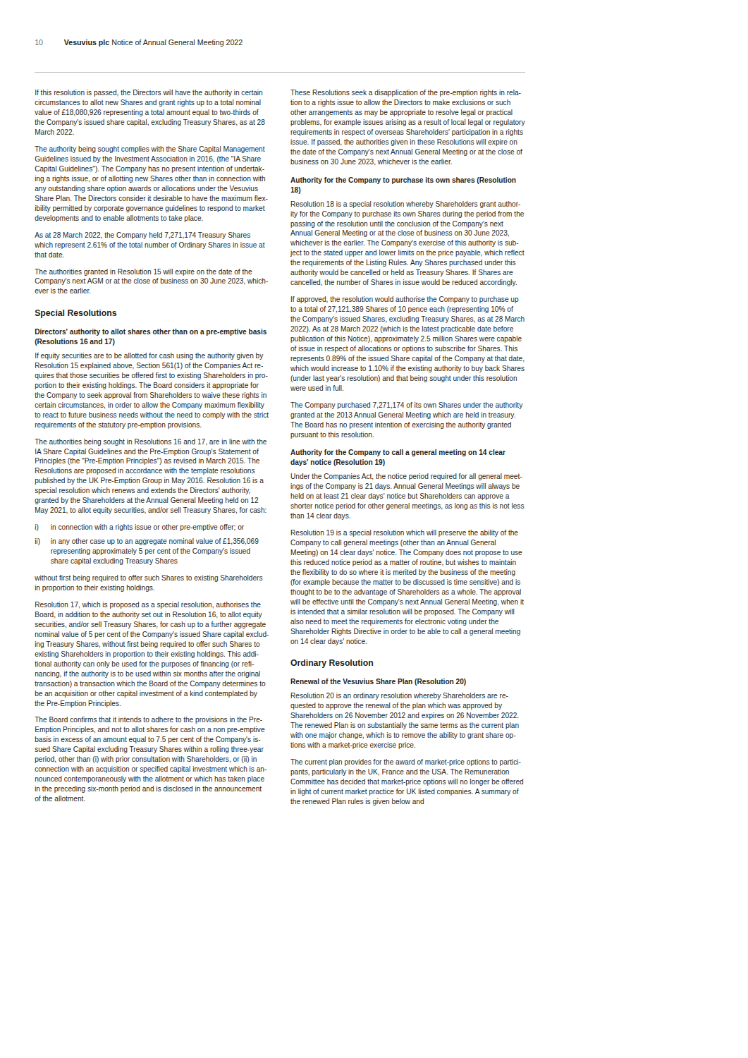10
Vesuvius plc Notice of Annual General Meeting 2022
If this resolution is passed, the Directors will have the authority in certain circumstances to allot new Shares and grant rights up to a total nominal value of £18,080,926 representing a total amount equal to two-thirds of the Company's issued share capital, excluding Treasury Shares, as at 28 March 2022.
The authority being sought complies with the Share Capital Management Guidelines issued by the Investment Association in 2016, (the "IA Share Capital Guidelines"). The Company has no present intention of undertaking a rights issue, or of allotting new Shares other than in connection with any outstanding share option awards or allocations under the Vesuvius Share Plan. The Directors consider it desirable to have the maximum flexibility permitted by corporate governance guidelines to respond to market developments and to enable allotments to take place.
As at 28 March 2022, the Company held 7,271,174 Treasury Shares which represent 2.61% of the total number of Ordinary Shares in issue at that date.
The authorities granted in Resolution 15 will expire on the date of the Company's next AGM or at the close of business on 30 June 2023, whichever is the earlier.
Special Resolutions
Directors' authority to allot shares other than on a pre-emptive basis (Resolutions 16 and 17)
If equity securities are to be allotted for cash using the authority given by Resolution 15 explained above, Section 561(1) of the Companies Act requires that those securities be offered first to existing Shareholders in proportion to their existing holdings. The Board considers it appropriate for the Company to seek approval from Shareholders to waive these rights in certain circumstances, in order to allow the Company maximum flexibility to react to future business needs without the need to comply with the strict requirements of the statutory pre-emption provisions.
The authorities being sought in Resolutions 16 and 17, are in line with the IA Share Capital Guidelines and the Pre-Emption Group's Statement of Principles (the "Pre-Emption Principles") as revised in March 2015. The Resolutions are proposed in accordance with the template resolutions published by the UK Pre-Emption Group in May 2016. Resolution 16 is a special resolution which renews and extends the Directors' authority, granted by the Shareholders at the Annual General Meeting held on 12 May 2021, to allot equity securities, and/or sell Treasury Shares, for cash:
in connection with a rights issue or other pre-emptive offer; or
in any other case up to an aggregate nominal value of £1,356,069 representing approximately 5 per cent of the Company's issued share capital excluding Treasury Shares
without first being required to offer such Shares to existing Shareholders in proportion to their existing holdings.
Resolution 17, which is proposed as a special resolution, authorises the Board, in addition to the authority set out in Resolution 16, to allot equity securities, and/or sell Treasury Shares, for cash up to a further aggregate nominal value of 5 per cent of the Company's issued Share capital excluding Treasury Shares, without first being required to offer such Shares to existing Shareholders in proportion to their existing holdings. This additional authority can only be used for the purposes of financing (or refinancing, if the authority is to be used within six months after the original transaction) a transaction which the Board of the Company determines to be an acquisition or other capital investment of a kind contemplated by the Pre-Emption Principles.
The Board confirms that it intends to adhere to the provisions in the Pre-Emption Principles, and not to allot shares for cash on a non pre-emptive basis in excess of an amount equal to 7.5 per cent of the Company's issued Share Capital excluding Treasury Shares within a rolling three-year period, other than (i) with prior consultation with Shareholders, or (ii) in connection with an acquisition or specified capital investment which is announced contemporaneously with the allotment or which has taken place in the preceding six-month period and is disclosed in the announcement of the allotment.
These Resolutions seek a disapplication of the pre-emption rights in relation to a rights issue to allow the Directors to make exclusions or such other arrangements as may be appropriate to resolve legal or practical problems, for example issues arising as a result of local legal or regulatory requirements in respect of overseas Shareholders' participation in a rights issue. If passed, the authorities given in these Resolutions will expire on the date of the Company's next Annual General Meeting or at the close of business on 30 June 2023, whichever is the earlier.
Authority for the Company to purchase its own shares (Resolution 18)
Resolution 18 is a special resolution whereby Shareholders grant authority for the Company to purchase its own Shares during the period from the passing of the resolution until the conclusion of the Company's next Annual General Meeting or at the close of business on 30 June 2023, whichever is the earlier. The Company's exercise of this authority is subject to the stated upper and lower limits on the price payable, which reflect the requirements of the Listing Rules. Any Shares purchased under this authority would be cancelled or held as Treasury Shares. If Shares are cancelled, the number of Shares in issue would be reduced accordingly.
If approved, the resolution would authorise the Company to purchase up to a total of 27,121,389 Shares of 10 pence each (representing 10% of the Company's issued Shares, excluding Treasury Shares, as at 28 March 2022). As at 28 March 2022 (which is the latest practicable date before publication of this Notice), approximately 2.5 million Shares were capable of issue in respect of allocations or options to subscribe for Shares. This represents 0.89% of the issued Share capital of the Company at that date, which would increase to 1.10% if the existing authority to buy back Shares (under last year's resolution) and that being sought under this resolution were used in full.
The Company purchased 7,271,174 of its own Shares under the authority granted at the 2013 Annual General Meeting which are held in treasury. The Board has no present intention of exercising the authority granted pursuant to this resolution.
Authority for the Company to call a general meeting on 14 clear days' notice (Resolution 19)
Under the Companies Act, the notice period required for all general meetings of the Company is 21 days. Annual General Meetings will always be held on at least 21 clear days' notice but Shareholders can approve a shorter notice period for other general meetings, as long as this is not less than 14 clear days.
Resolution 19 is a special resolution which will preserve the ability of the Company to call general meetings (other than an Annual General Meeting) on 14 clear days' notice. The Company does not propose to use this reduced notice period as a matter of routine, but wishes to maintain the flexibility to do so where it is merited by the business of the meeting (for example because the matter to be discussed is time sensitive) and is thought to be to the advantage of Shareholders as a whole. The approval will be effective until the Company's next Annual General Meeting, when it is intended that a similar resolution will be proposed. The Company will also need to meet the requirements for electronic voting under the Shareholder Rights Directive in order to be able to call a general meeting on 14 clear days' notice.
Ordinary Resolution
Renewal of the Vesuvius Share Plan (Resolution 20)
Resolution 20 is an ordinary resolution whereby Shareholders are requested to approve the renewal of the plan which was approved by Shareholders on 26 November 2012 and expires on 26 November 2022. The renewed Plan is on substantially the same terms as the current plan with one major change, which is to remove the ability to grant share options with a market-price exercise price.
The current plan provides for the award of market-price options to participants, particularly in the UK, France and the USA. The Remuneration Committee has decided that market-price options will no longer be offered in light of current market practice for UK listed companies. A summary of the renewed Plan rules is given below and